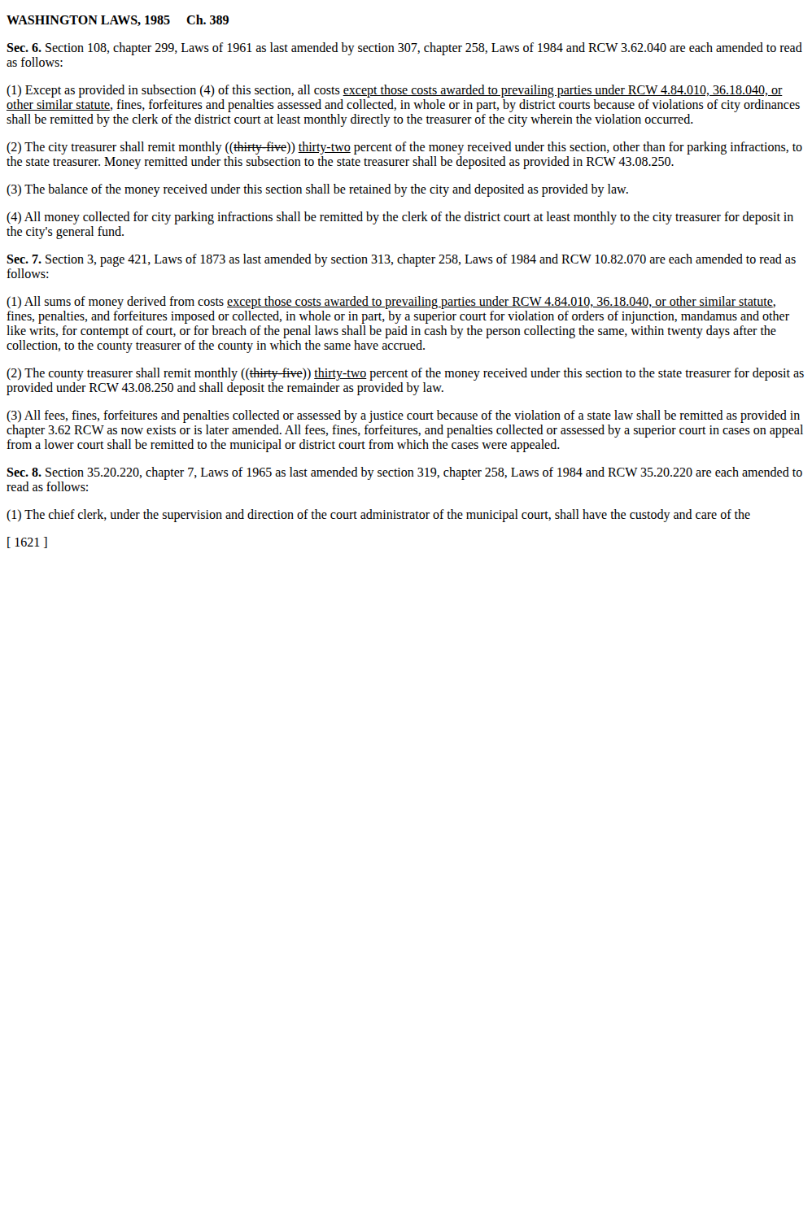WASHINGTON LAWS, 1985 Ch. 389
Sec. 6. Section 108, chapter 299, Laws of 1961 as last amended by section 307, chapter 258, Laws of 1984 and RCW 3.62.040 are each amended to read as follows:
(1) Except as provided in subsection (4) of this section, all costs except those costs awarded to prevailing parties under RCW 4.84.010, 36.18.040, or other similar statute, fines, forfeitures and penalties assessed and collected, in whole or in part, by district courts because of violations of city ordinances shall be remitted by the clerk of the district court at least monthly directly to the treasurer of the city wherein the violation occurred.
(2) The city treasurer shall remit monthly ((thirty‑five)) thirty‑two percent of the money received under this section, other than for parking infractions, to the state treasurer. Money remitted under this subsection to the state treasurer shall be deposited as provided in RCW 43.08.250.
(3) The balance of the money received under this section shall be retained by the city and deposited as provided by law.
(4) All money collected for city parking infractions shall be remitted by the clerk of the district court at least monthly to the city treasurer for deposit in the city's general fund.
Sec. 7. Section 3, page 421, Laws of 1873 as last amended by section 313, chapter 258, Laws of 1984 and RCW 10.82.070 are each amended to read as follows:
(1) All sums of money derived from costs except those costs awarded to prevailing parties under RCW 4.84.010, 36.18.040, or other similar statute, fines, penalties, and forfeitures imposed or collected, in whole or in part, by a superior court for violation of orders of injunction, mandamus and other like writs, for contempt of court, or for breach of the penal laws shall be paid in cash by the person collecting the same, within twenty days after the collection, to the county treasurer of the county in which the same have accrued.
(2) The county treasurer shall remit monthly ((thirty‑five)) thirty‑two percent of the money received under this section to the state treasurer for deposit as provided under RCW 43.08.250 and shall deposit the remainder as provided by law.
(3) All fees, fines, forfeitures and penalties collected or assessed by a justice court because of the violation of a state law shall be remitted as provided in chapter 3.62 RCW as now exists or is later amended. All fees, fines, forfeitures, and penalties collected or assessed by a superior court in cases on appeal from a lower court shall be remitted to the municipal or district court from which the cases were appealed.
Sec. 8. Section 35.20.220, chapter 7, Laws of 1965 as last amended by section 319, chapter 258, Laws of 1984 and RCW 35.20.220 are each amended to read as follows:
(1) The chief clerk, under the supervision and direction of the court administrator of the municipal court, shall have the custody and care of the
[ 1621 ]